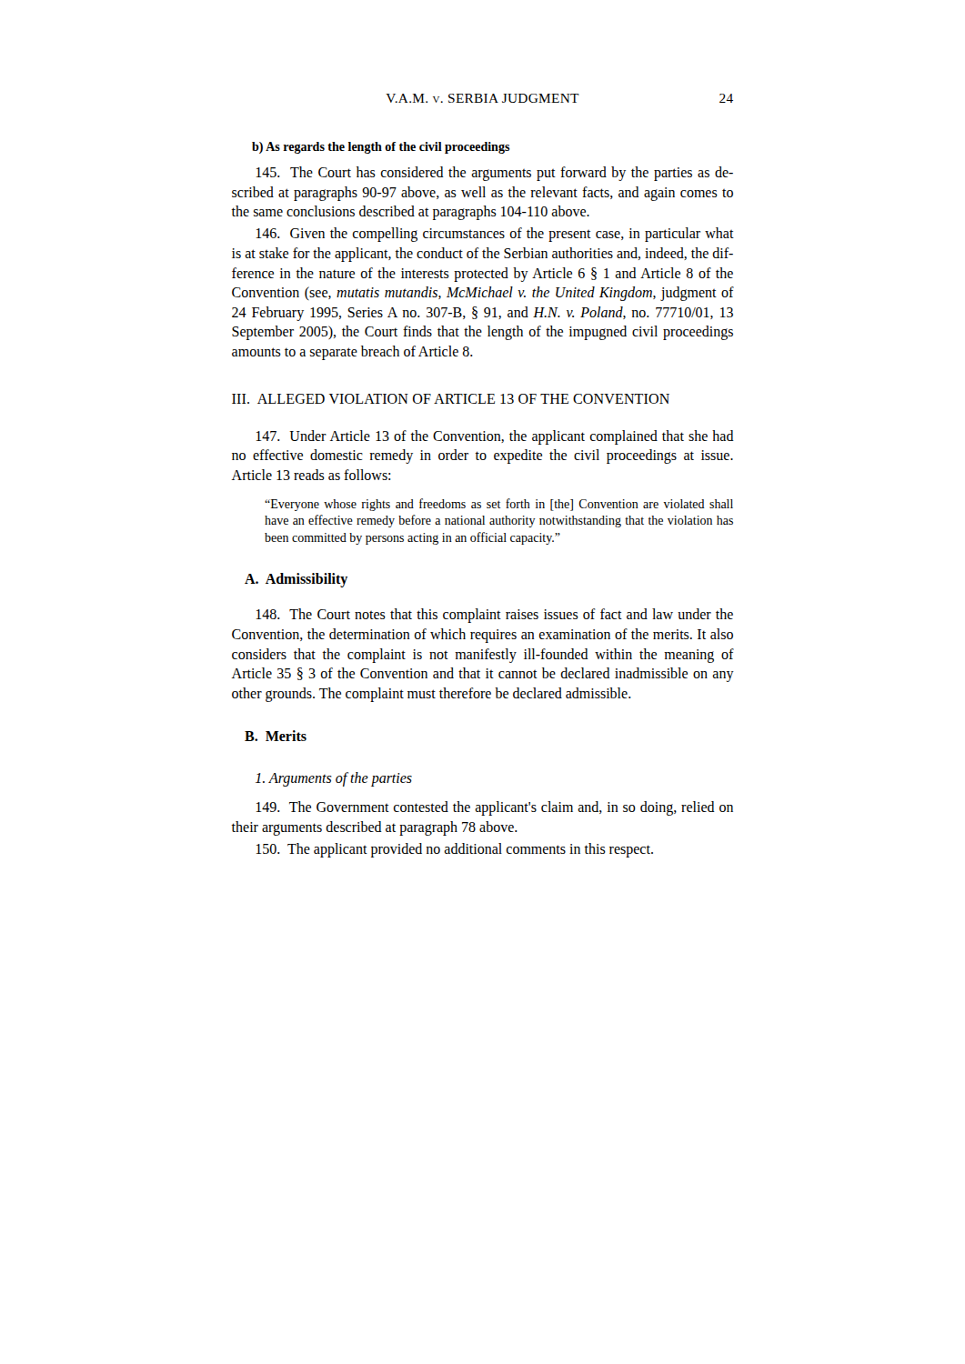V.A.M. v. SERBIA JUDGMENT 24
b) As regards the length of the civil proceedings
145. The Court has considered the arguments put forward by the parties as described at paragraphs 90-97 above, as well as the relevant facts, and again comes to the same conclusions described at paragraphs 104-110 above.
146. Given the compelling circumstances of the present case, in particular what is at stake for the applicant, the conduct of the Serbian authorities and, indeed, the difference in the nature of the interests protected by Article 6 § 1 and Article 8 of the Convention (see, mutatis mutandis, McMichael v. the United Kingdom, judgment of 24 February 1995, Series A no. 307-B, § 91, and H.N. v. Poland, no. 77710/01, 13 September 2005), the Court finds that the length of the impugned civil proceedings amounts to a separate breach of Article 8.
III. ALLEGED VIOLATION OF ARTICLE 13 OF THE CONVENTION
147. Under Article 13 of the Convention, the applicant complained that she had no effective domestic remedy in order to expedite the civil proceedings at issue. Article 13 reads as follows:
“Everyone whose rights and freedoms as set forth in [the] Convention are violated shall have an effective remedy before a national authority notwithstanding that the violation has been committed by persons acting in an official capacity.”
A. Admissibility
148. The Court notes that this complaint raises issues of fact and law under the Convention, the determination of which requires an examination of the merits. It also considers that the complaint is not manifestly ill-founded within the meaning of Article 35 § 3 of the Convention and that it cannot be declared inadmissible on any other grounds. The complaint must therefore be declared admissible.
B. Merits
1. Arguments of the parties
149. The Government contested the applicant's claim and, in so doing, relied on their arguments described at paragraph 78 above.
150. The applicant provided no additional comments in this respect.